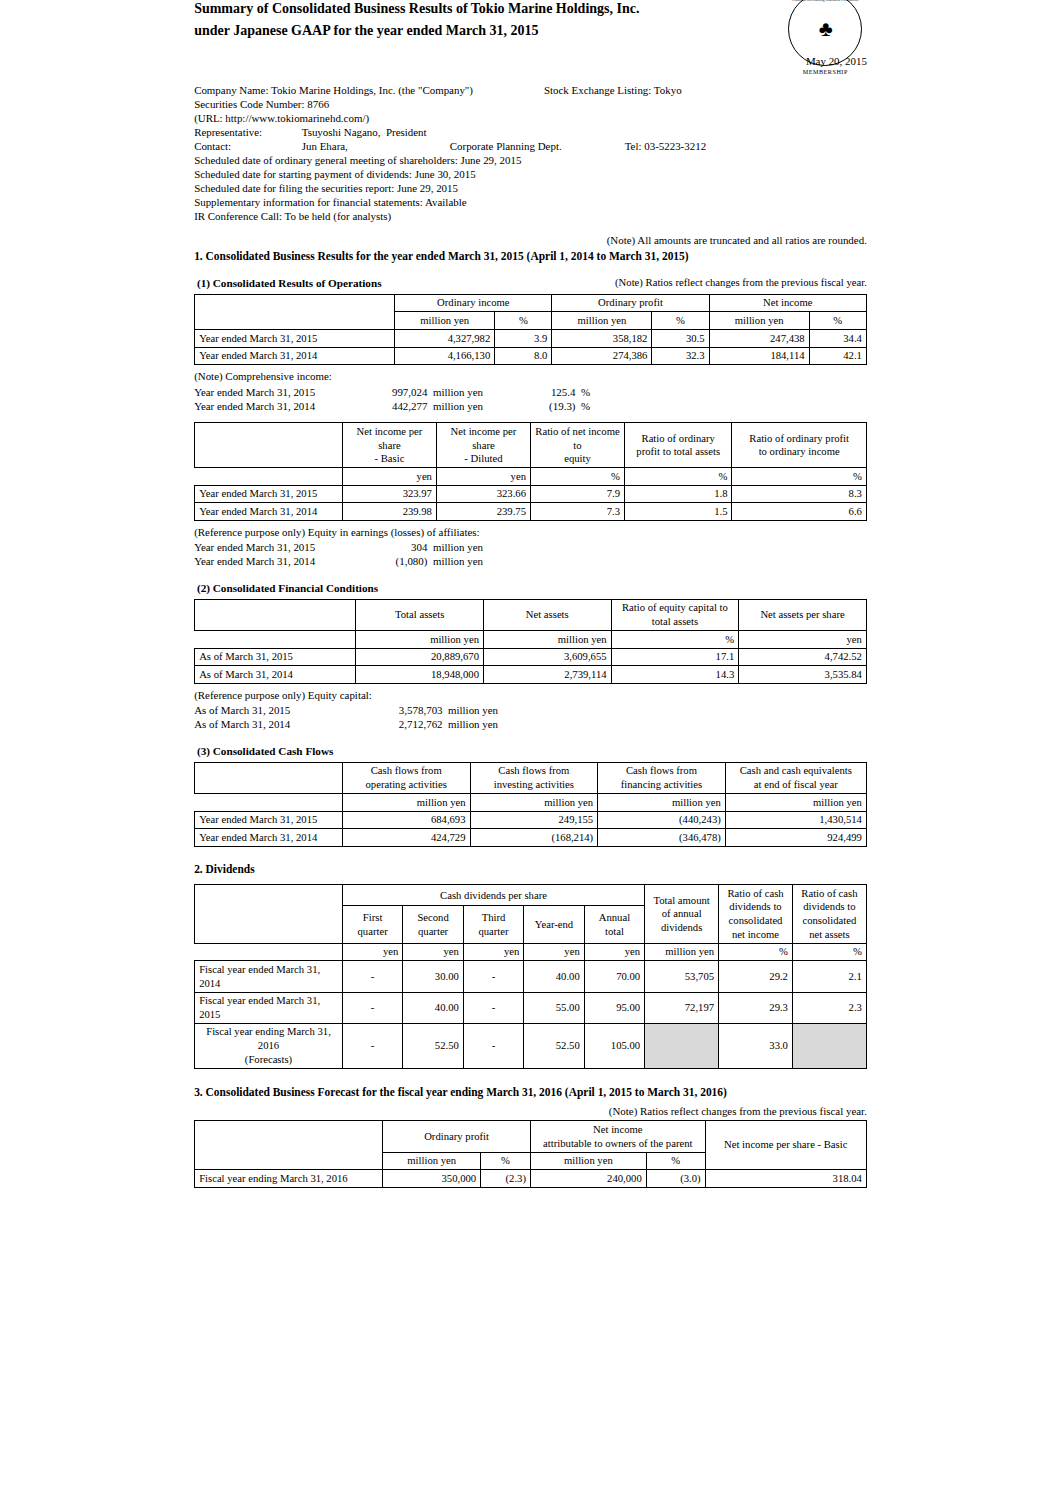Financial Accounting Standards Foundation
♣
MEMBERSHIP
Summary of Consolidated Business Results of Tokio Marine Holdings, Inc.
under Japanese GAAP for the year ended March 31, 2015
May 20, 2015
| Company Name: Tokio Marine Holdings, Inc. (the "Company") | Stock Exchange Listing: Tokyo |
| Securities Code Number: 8766 |
| (URL: http://www.tokiomarinehd.com/) |
| Representative: | Tsuyoshi Nagano, President | | |
| Contact: | Jun Ehara, | Corporate Planning Dept. | Tel: 03-5223-3212 |
Scheduled date of ordinary general meeting of shareholders: June 29, 2015
Scheduled date for starting payment of dividends: June 30, 2015
Scheduled date for filing the securities report: June 29, 2015
Supplementary information for financial statements: Available
IR Conference Call: To be held (for analysts)
(Note) All amounts are truncated and all ratios are rounded.
1. Consolidated Business Results for the year ended March 31, 2015 (April 1, 2014 to March 31, 2015)
(1) Consolidated Results of Operations
(Note) Ratios reflect changes from the previous fiscal year.
| | Ordinary income | Ordinary profit | Net income |
| --- | --- | --- | --- |
| million yen | % | million yen | % | million yen | % |
| Year ended March 31, 2015 | 4,327,982 | 3.9 | 358,182 | 30.5 | 247,438 | 34.4 |
| Year ended March 31, 2014 | 4,166,130 | 8.0 | 274,386 | 32.3 | 184,114 | 42.1 |
(Note) Comprehensive income:
| Year ended March 31, 2015 | 997,024 | million yen | 125.4 | % |
| Year ended March 31, 2014 | 442,277 | million yen | (19.3) | % |
| | Net income per share - Basic | Net income per share - Diluted | Ratio of net income to equity | Ratio of ordinary profit to total assets | Ratio of ordinary profit to ordinary income |
| --- | --- | --- | --- | --- | --- |
| | yen | yen | % | % | % |
| Year ended March 31, 2015 | 323.97 | 323.66 | 7.9 | 1.8 | 8.3 |
| Year ended March 31, 2014 | 239.98 | 239.75 | 7.3 | 1.5 | 6.6 |
(Reference purpose only) Equity in earnings (losses) of affiliates:
| Year ended March 31, 2015 | 304 | million yen |
| Year ended March 31, 2014 | (1,080) | million yen |
(2) Consolidated Financial Conditions
| | Total assets | Net assets | Ratio of equity capital to total assets | Net assets per share |
| --- | --- | --- | --- | --- |
| | million yen | million yen | % | yen |
| As of March 31, 2015 | 20,889,670 | 3,609,655 | 17.1 | 4,742.52 |
| As of March 31, 2014 | 18,948,000 | 2,739,114 | 14.3 | 3,535.84 |
(Reference purpose only) Equity capital:
| As of March 31, 2015 | 3,578,703 | million yen |
| As of March 31, 2014 | 2,712,762 | million yen |
(3) Consolidated Cash Flows
| | Cash flows from operating activities | Cash flows from investing activities | Cash flows from financing activities | Cash and cash equivalents at end of fiscal year |
| --- | --- | --- | --- | --- |
| | million yen | million yen | million yen | million yen |
| Year ended March 31, 2015 | 684,693 | 249,155 | (440,243) | 1,430,514 |
| Year ended March 31, 2014 | 424,729 | (168,214) | (346,478) | 924,499 |
2. Dividends
| | Cash dividends per share | Total amount of annual dividends | Ratio of cash dividends to consolidated net income | Ratio of cash dividends to consolidated net assets |
| --- | --- | --- | --- | --- |
| First quarter | Second quarter | Third quarter | Year-end | Annual total |
| | yen | yen | yen | yen | yen | million yen | % | % |
| Fiscal year ended March 31, 2014 | - | 30.00 | - | 40.00 | 70.00 | 53,705 | 29.2 | 2.1 |
| Fiscal year ended March 31, 2015 | - | 40.00 | - | 55.00 | 95.00 | 72,197 | 29.3 | 2.3 |
| Fiscal year ending March 31, 2016 (Forecasts) | - | 52.50 | - | 52.50 | 105.00 | | 33.0 | |
3. Consolidated Business Forecast for the fiscal year ending March 31, 2016 (April 1, 2015 to March 31, 2016)
(Note) Ratios reflect changes from the previous fiscal year.
| | Ordinary profit | Net income attributable to owners of the parent | Net income per share - Basic |
| --- | --- | --- | --- |
| million yen | % | million yen | % |
| Fiscal year ending March 31, 2016 | 350,000 | (2.3) | 240,000 | (3.0) | 318.04 |